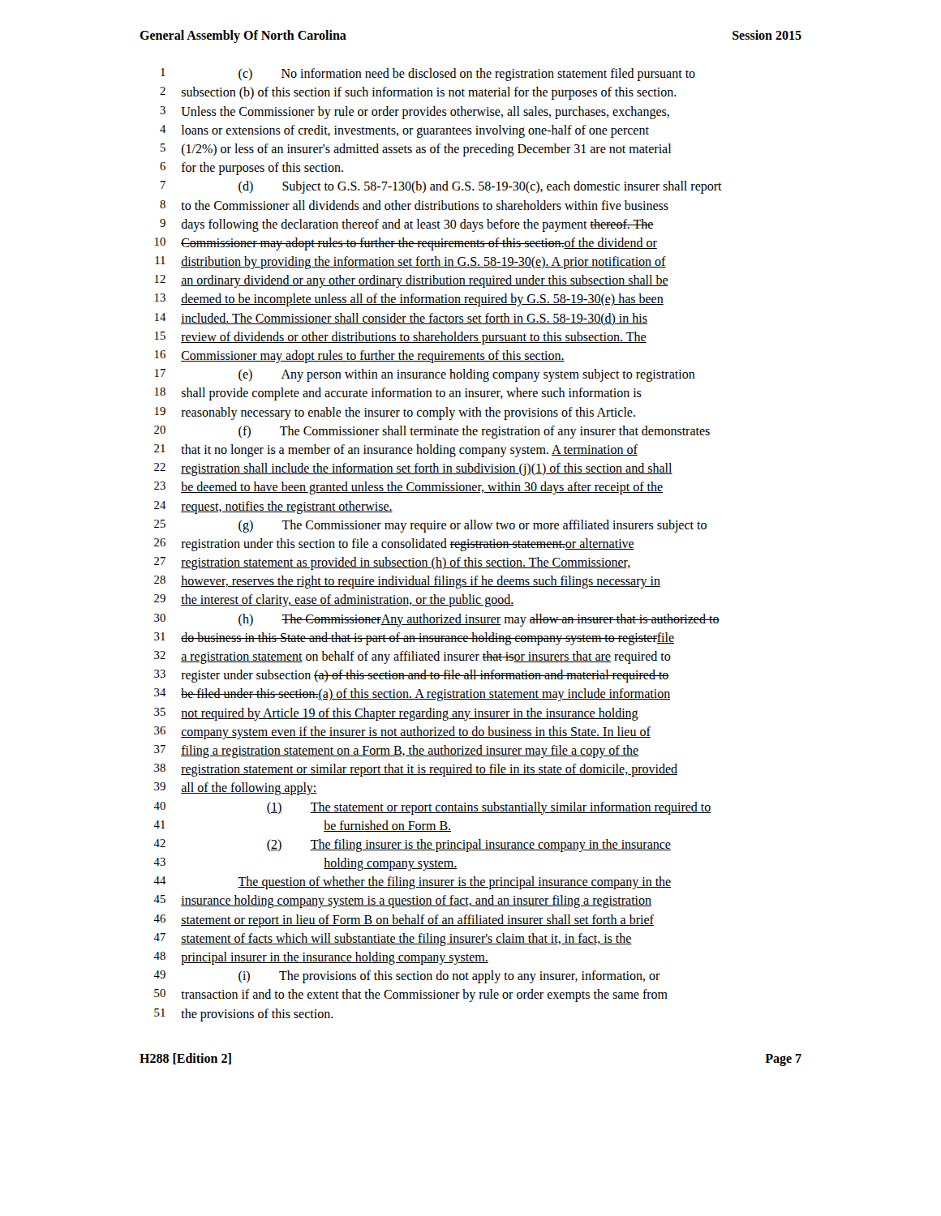General Assembly Of North Carolina Session 2015
(c) No information need be disclosed on the registration statement filed pursuant to
subsection (b) of this section if such information is not material for the purposes of this section.
Unless the Commissioner by rule or order provides otherwise, all sales, purchases, exchanges,
loans or extensions of credit, investments, or guarantees involving one-half of one percent
(1/2%) or less of an insurer's admitted assets as of the preceding December 31 are not material
for the purposes of this section.
(d) Subject to G.S. 58-7-130(b) and G.S. 58-19-30(c), each domestic insurer shall report
to the Commissioner all dividends and other distributions to shareholders within five business
days following the declaration thereof and at least 30 days before the payment thereof. The
Commissioner may adopt rules to further the requirements of this section.of the dividend or
distribution by providing the information set forth in G.S. 58-19-30(e). A prior notification of
an ordinary dividend or any other ordinary distribution required under this subsection shall be
deemed to be incomplete unless all of the information required by G.S. 58-19-30(e) has been
included. The Commissioner shall consider the factors set forth in G.S. 58-19-30(d) in his
review of dividends or other distributions to shareholders pursuant to this subsection. The
Commissioner may adopt rules to further the requirements of this section.
(e) Any person within an insurance holding company system subject to registration
shall provide complete and accurate information to an insurer, where such information is
reasonably necessary to enable the insurer to comply with the provisions of this Article.
(f) The Commissioner shall terminate the registration of any insurer that demonstrates
that it no longer is a member of an insurance holding company system. A termination of
registration shall include the information set forth in subdivision (j)(1) of this section and shall
be deemed to have been granted unless the Commissioner, within 30 days after receipt of the
request, notifies the registrant otherwise.
(g) The Commissioner may require or allow two or more affiliated insurers subject to
registration under this section to file a consolidated registration statement.or alternative
registration statement as provided in subsection (h) of this section. The Commissioner,
however, reserves the right to require individual filings if he deems such filings necessary in
the interest of clarity, ease of administration, or the public good.
(h) The CommissionerAny authorized insurer may allow an insurer that is authorized to
do business in this State and that is part of an insurance holding company system to registerfile
a registration statement on behalf of any affiliated insurer that isor insurers that are required to
register under subsection (a) of this section and to file all information and material required to
be filed under this section.(a) of this section. A registration statement may include information
not required by Article 19 of this Chapter regarding any insurer in the insurance holding
company system even if the insurer is not authorized to do business in this State. In lieu of
filing a registration statement on a Form B, the authorized insurer may file a copy of the
registration statement or similar report that it is required to file in its state of domicile, provided
all of the following apply:
(1) The statement or report contains substantially similar information required to
be furnished on Form B.
(2) The filing insurer is the principal insurance company in the insurance
holding company system.
The question of whether the filing insurer is the principal insurance company in the
insurance holding company system is a question of fact, and an insurer filing a registration
statement or report in lieu of Form B on behalf of an affiliated insurer shall set forth a brief
statement of facts which will substantiate the filing insurer's claim that it, in fact, is the
principal insurer in the insurance holding company system.
(i) The provisions of this section do not apply to any insurer, information, or
transaction if and to the extent that the Commissioner by rule or order exempts the same from
the provisions of this section.
H288 [Edition 2] Page 7